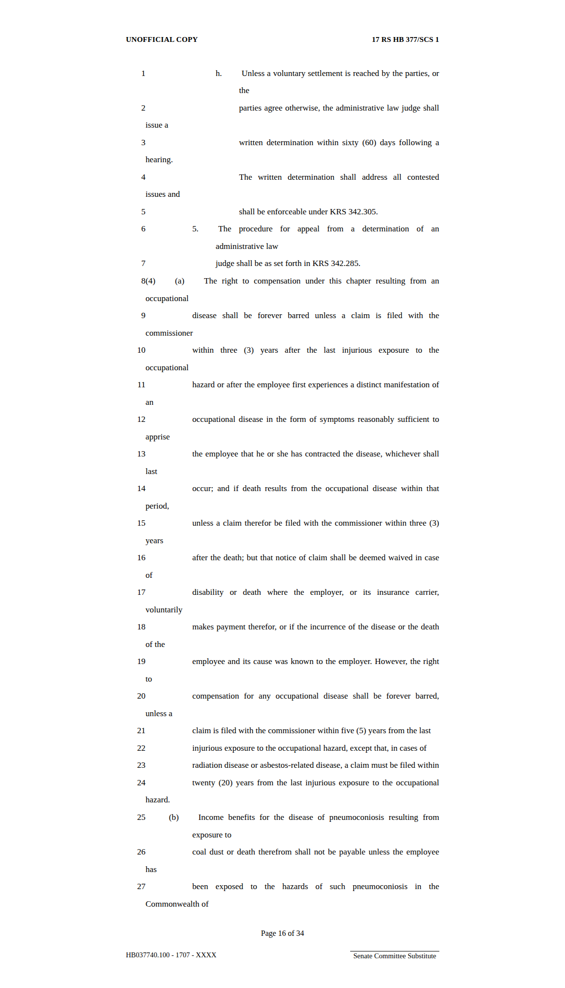UNOFFICIAL COPY
17 RS HB 377/SCS 1
| 1 | h. Unless a voluntary settlement is reached by the parties, or the |
| 2 | parties agree otherwise, the administrative law judge shall issue a |
| 3 | written determination within sixty (60) days following a hearing. |
| 4 | The written determination shall address all contested issues and |
| 5 | shall be enforceable under KRS 342.305. |
| 6 | 5. The procedure for appeal from a determination of an administrative law |
| 7 | judge shall be as set forth in KRS 342.285. |
| 8 | (4) (a) The right to compensation under this chapter resulting from an occupational |
| 9 | disease shall be forever barred unless a claim is filed with the commissioner |
| 10 | within three (3) years after the last injurious exposure to the occupational |
| 11 | hazard or after the employee first experiences a distinct manifestation of an |
| 12 | occupational disease in the form of symptoms reasonably sufficient to apprise |
| 13 | the employee that he or she has contracted the disease, whichever shall last |
| 14 | occur; and if death results from the occupational disease within that period, |
| 15 | unless a claim therefor be filed with the commissioner within three (3) years |
| 16 | after the death; but that notice of claim shall be deemed waived in case of |
| 17 | disability or death where the employer, or its insurance carrier, voluntarily |
| 18 | makes payment therefor, or if the incurrence of the disease or the death of the |
| 19 | employee and its cause was known to the employer. However, the right to |
| 20 | compensation for any occupational disease shall be forever barred, unless a |
| 21 | claim is filed with the commissioner within five (5) years from the last |
| 22 | injurious exposure to the occupational hazard, except that, in cases of |
| 23 | radiation disease or asbestos-related disease, a claim must be filed within |
| 24 | twenty (20) years from the last injurious exposure to the occupational hazard. |
| 25 | (b) Income benefits for the disease of pneumoconiosis resulting from exposure to |
| 26 | coal dust or death therefrom shall not be payable unless the employee has |
| 27 | been exposed to the hazards of such pneumoconiosis in the Commonwealth of |
Page 16 of 34
HB037740.100 - 1707 - XXXX
Senate Committee Substitute